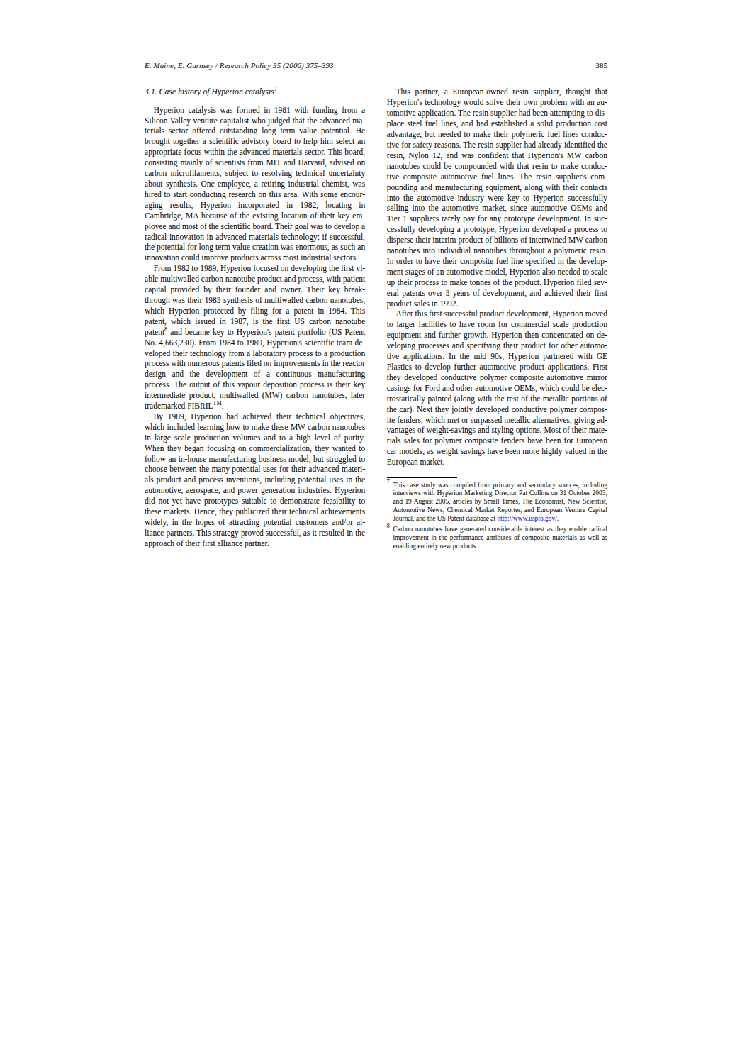E. Maine, E. Garnsey / Research Policy 35 (2006) 375–393 385
3.1. Case history of Hyperion catalysis7
Hyperion catalysis was formed in 1981 with funding from a Silicon Valley venture capitalist who judged that the advanced materials sector offered outstanding long term value potential. He brought together a scientific advisory board to help him select an appropriate focus within the advanced materials sector. This board, consisting mainly of scientists from MIT and Harvard, advised on carbon microfilaments, subject to resolving technical uncertainty about synthesis. One employee, a retiring industrial chemist, was hired to start conducting research on this area. With some encouraging results, Hyperion incorporated in 1982, locating in Cambridge, MA because of the existing location of their key employee and most of the scientific board. Their goal was to develop a radical innovation in advanced materials technology; if successful, the potential for long term value creation was enormous, as such an innovation could improve products across most industrial sectors.
From 1982 to 1989, Hyperion focused on developing the first viable multiwalled carbon nanotube product and process, with patient capital provided by their founder and owner. Their key breakthrough was their 1983 synthesis of multiwalled carbon nanotubes, which Hyperion protected by filing for a patent in 1984. This patent, which issued in 1987, is the first US carbon nanotube patent8 and became key to Hyperion's patent portfolio (US Patent No. 4,663,230). From 1984 to 1989, Hyperion's scientific team developed their technology from a laboratory process to a production process with numerous patents filed on improvements in the reactor design and the development of a continuous manufacturing process. The output of this vapour deposition process is their key intermediate product, multiwalled (MW) carbon nanotubes, later trademarked FIBRILTM.
By 1989, Hyperion had achieved their technical objectives, which included learning how to make these MW carbon nanotubes in large scale production volumes and to a high level of purity. When they began focusing on commercialization, they wanted to follow an in-house manufacturing business model, but struggled to choose between the many potential uses for their advanced materials product and process inventions, including potential uses in the automotive, aerospace, and power generation industries. Hyperion did not yet have prototypes suitable to demonstrate feasibility to these markets. Hence, they publicized their technical achievements widely, in the hopes of attracting potential customers and/or alliance partners. This strategy proved successful, as it resulted in the approach of their first alliance partner.
This partner, a European-owned resin supplier, thought that Hyperion's technology would solve their own problem with an automotive application. The resin supplier had been attempting to displace steel fuel lines, and had established a solid production cost advantage, but needed to make their polymeric fuel lines conductive for safety reasons. The resin supplier had already identified the resin, Nylon 12, and was confident that Hyperion's MW carbon nanotubes could be compounded with that resin to make conductive composite automotive fuel lines. The resin supplier's compounding and manufacturing equipment, along with their contacts into the automotive industry were key to Hyperion successfully selling into the automotive market, since automotive OEMs and Tier 1 suppliers rarely pay for any prototype development. In successfully developing a prototype, Hyperion developed a process to disperse their interim product of billions of intertwined MW carbon nanotubes into individual nanotubes throughout a polymeric resin. In order to have their composite fuel line specified in the development stages of an automotive model, Hyperion also needed to scale up their process to make tonnes of the product. Hyperion filed several patents over 3 years of development, and achieved their first product sales in 1992.
After this first successful product development, Hyperion moved to larger facilities to have room for commercial scale production equipment and further growth. Hyperion then concentrated on developing processes and specifying their product for other automotive applications. In the mid 90s, Hyperion partnered with GE Plastics to develop further automotive product applications. First they developed conductive polymer composite automotive mirror casings for Ford and other automotive OEMs, which could be electrostatically painted (along with the rest of the metallic portions of the car). Next they jointly developed conductive polymer composite fenders, which met or surpassed metallic alternatives, giving advantages of weight-savings and styling options. Most of their materials sales for polymer composite fenders have been for European car models, as weight savings have been more highly valued in the European market.
7 This case study was compiled from primary and secondary sources, including interviews with Hyperion Marketing Director Pat Collins on 31 October 2003, and 19 August 2005, articles by Small Times, The Economist, New Scientist, Automotive News, Chemical Market Reporter, and European Venture Capital Journal, and the US Patent database at http://www.uspto.gov/.
8 Carbon nanotubes have generated considerable interest as they enable radical improvement in the performance attributes of composite materials as well as enabling entirely new products.